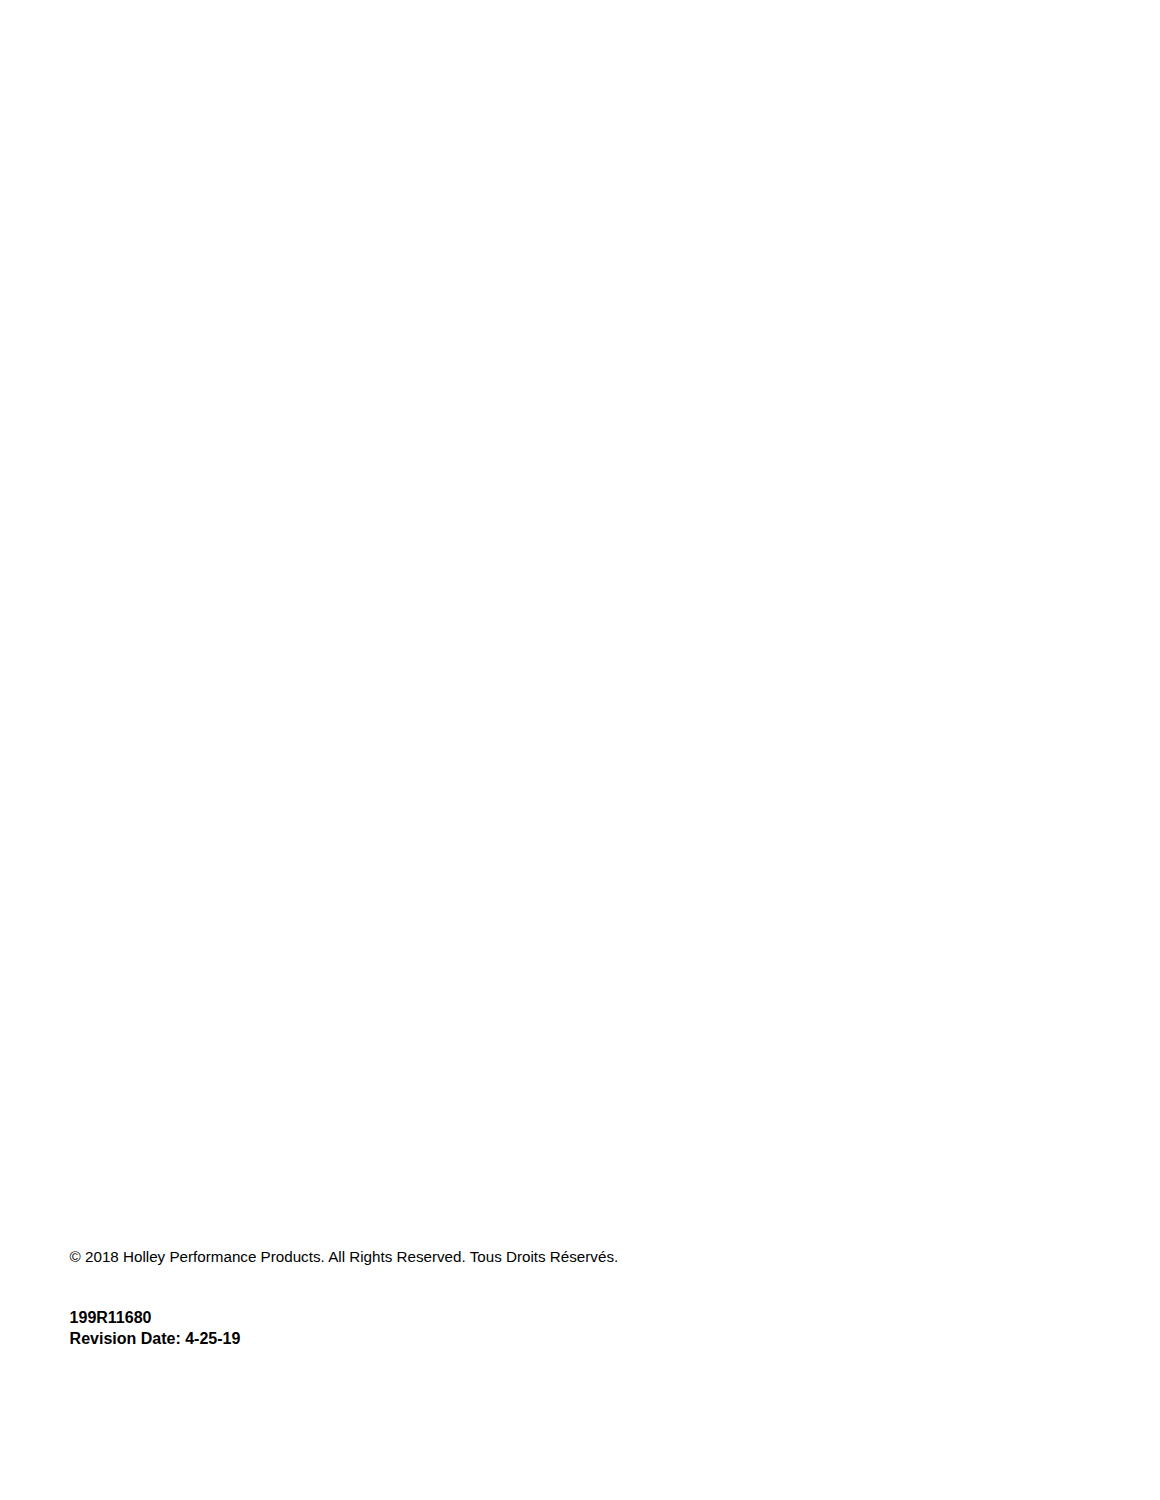© 2018 Holley Performance Products. All Rights Reserved. Tous Droits Réservés.
199R11680 Revision Date: 4-25-19